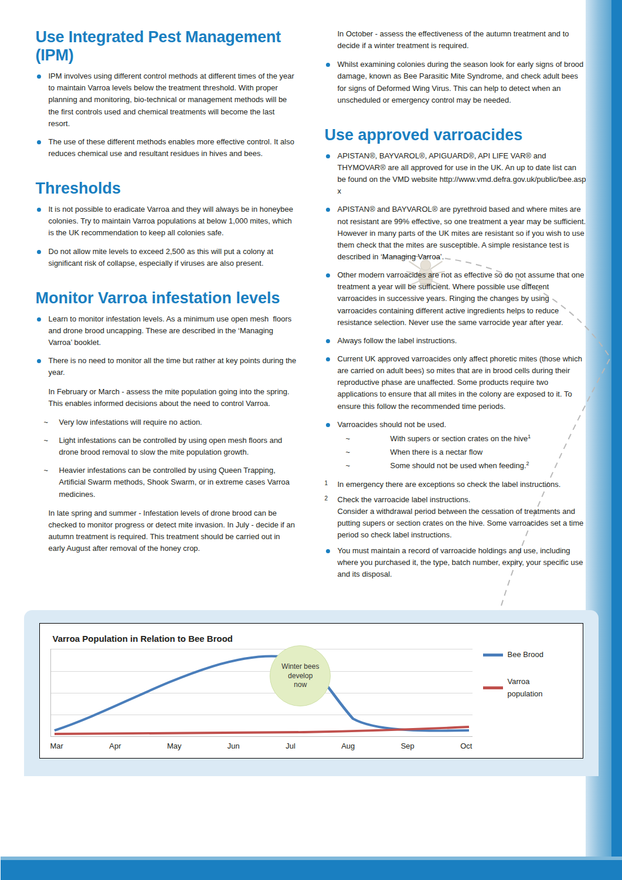Use Integrated Pest Management (IPM)
IPM involves using different control methods at different times of the year to maintain Varroa levels below the treatment threshold. With proper planning and monitoring, bio-technical or management methods will be the first controls used and chemical treatments will become the last resort.
The use of these different methods enables more effective control. It also reduces chemical use and resultant residues in hives and bees.
Thresholds
It is not possible to eradicate Varroa and they will always be in honeybee colonies. Try to maintain Varroa populations at below 1,000 mites, which is the UK recommendation to keep all colonies safe.
Do not allow mite levels to exceed 2,500 as this will put a colony at significant risk of collapse, especially if viruses are also present.
Monitor Varroa infestation levels
Learn to monitor infestation levels. As a minimum use open mesh floors and drone brood uncapping. These are described in the ‘Managing Varroa’ booklet.
There is no need to monitor all the time but rather at key points during the year.
In February or March - assess the mite population going into the spring. This enables informed decisions about the need to control Varroa.
Very low infestations will require no action.
Light infestations can be controlled by using open mesh floors and drone brood removal to slow the mite population growth.
Heavier infestations can be controlled by using Queen Trapping, Artificial Swarm methods, Shook Swarm, or in extreme cases Varroa medicines.
In late spring and summer - Infestation levels of drone brood can be checked to monitor progress or detect mite invasion. In July - decide if an autumn treatment is required. This treatment should be carried out in early August after removal of the honey crop.
In October - assess the effectiveness of the autumn treatment and to decide if a winter treatment is required.
Whilst examining colonies during the season look for early signs of brood damage, known as Bee Parasitic Mite Syndrome, and check adult bees for signs of Deformed Wing Virus. This can help to detect when an unscheduled or emergency control may be needed.
Use approved varroacides
APISTAN®, BAYVAROL®, APIGUARD®, API LIFE VAR® and THYMOVAR® are all approved for use in the UK. An up to date list can be found on the VMD website http://www.vmd.defra.gov.uk/public/bee.aspx
APISTAN® and BAYVAROL® are pyrethroid based and where mites are not resistant are 99% effective, so one treatment a year may be sufficient. However in many parts of the UK mites are resistant so if you wish to use them check that the mites are susceptible. A simple resistance test is described in ‘Managing Varroa’.
Other modern varroacides are not as effective so do not assume that one treatment a year will be sufficient. Where possible use different varroacides in successive years. Ringing the changes by using varroacides containing different active ingredients helps to reduce resistance selection. Never use the same varrocide year after year.
Always follow the label instructions.
Current UK approved varroacides only affect phoretic mites (those which are carried on adult bees) so mites that are in brood cells during their reproductive phase are unaffected. Some products require two applications to ensure that all mites in the colony are exposed to it. To ensure this follow the recommended time periods.
Varroacides should not be used.
With supers or section crates on the hive1
When there is a nectar flow
Some should not be used when feeding.2
1 In emergency there are exceptions so check the label instructions.
2 Check the varroacide label instructions.
Consider a withdrawal period between the cessation of treatments and putting supers or section crates on the hive. Some varroacides set a time period so check label instructions.
You must maintain a record of varroacide holdings and use, including where you purchased it, the type, batch number, expiry, your specific use and its disposal.
Varroa Population in Relation to Bee Brood
Winter bees
develop
now
Bee Brood
Varroa
population
Mar Apr May Jun Jul Aug Sep Oct